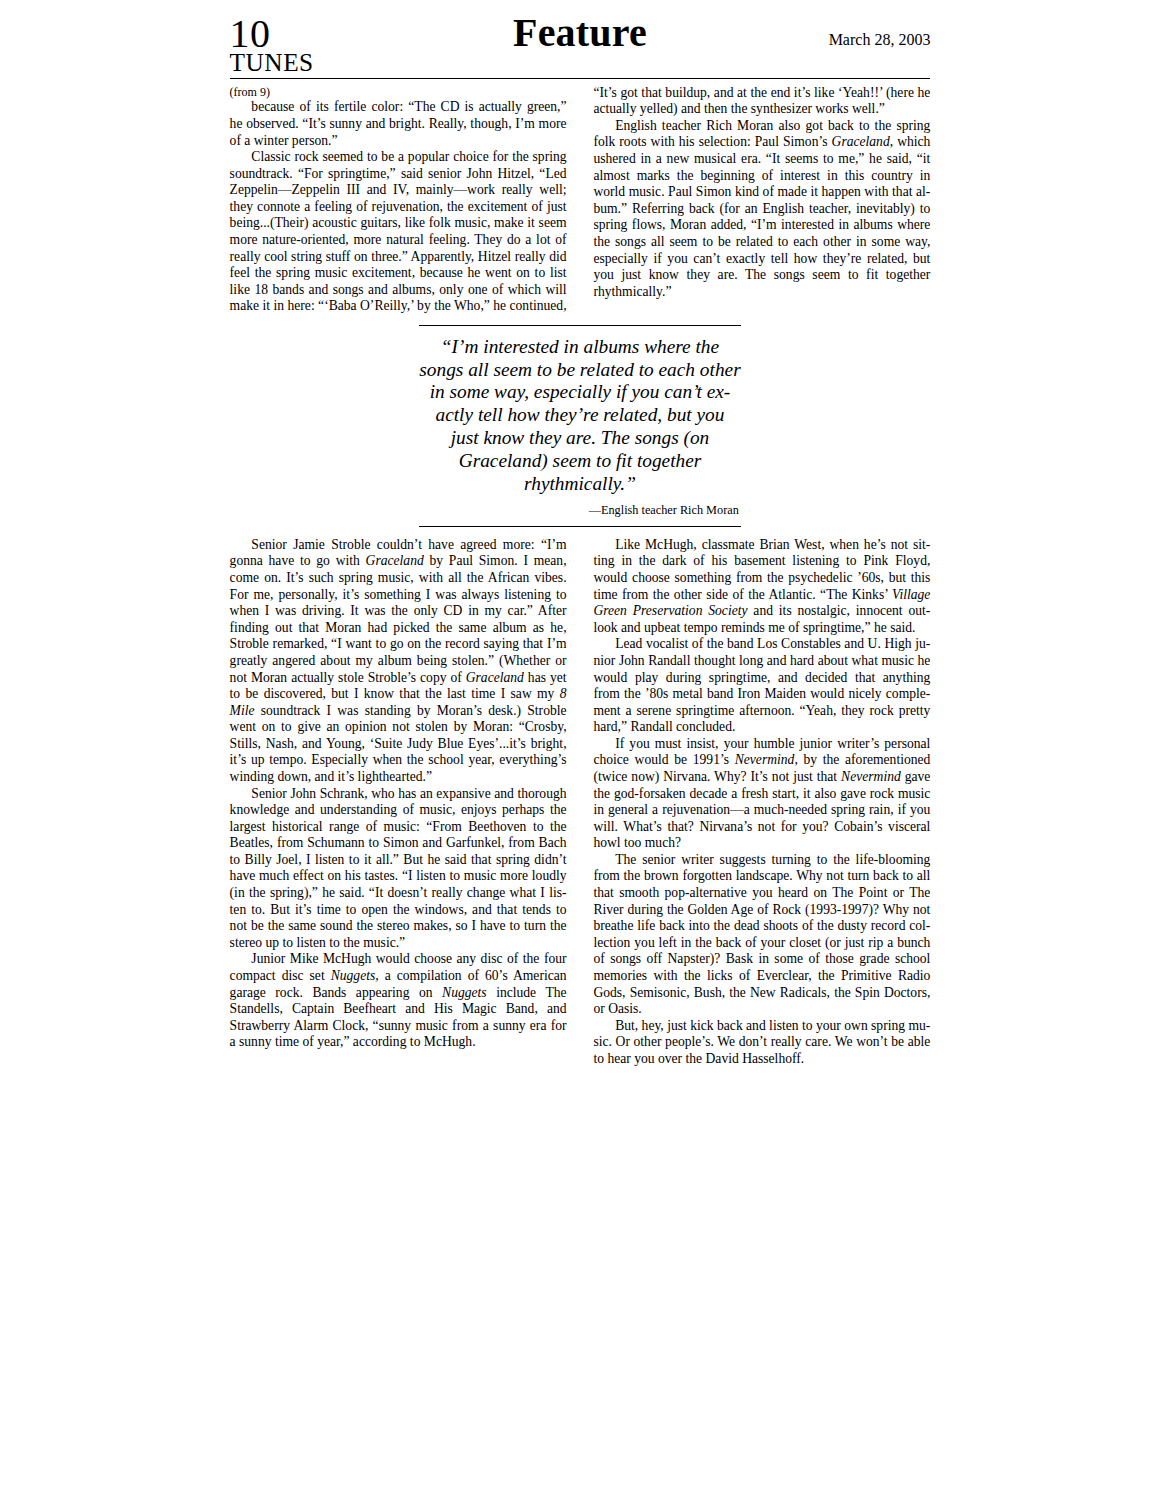10
Feature
March 28, 2003
TUNES
(from 9)
because of its fertile color: “The CD is actually green,” he observed. “It’s sunny and bright. Really, though, I’m more of a winter person.”
Classic rock seemed to be a popular choice for the spring soundtrack. “For springtime,” said senior John Hitzel, “Led Zeppelin—Zeppelin III and IV, mainly—work really well; they connote a feeling of rejuvenation, the excitement of just being...(Their) acoustic guitars, like folk music, make it seem more nature-oriented, more natural feeling. They do a lot of really cool string stuff on three.” Apparently, Hitzel really did feel the spring music excitement, because he went on to list like 18 bands and songs and albums, only one of which will make it in here: “‘Baba O’Reilly,’ by the Who,” he continued, “It’s got that buildup, and at the end it’s like ‘Yeah!!’ (here he actually yelled) and then the synthesizer works well.”
English teacher Rich Moran also got back to the spring folk roots with his selection: Paul Simon’s Graceland, which ushered in a new musical era. “It seems to me,” he said, “it almost marks the beginning of interest in this country in world music. Paul Simon kind of made it happen with that album.” Referring back (for an English teacher, inevitably) to spring flows, Moran added, “I’m interested in albums where the songs all seem to be related to each other in some way, especially if you can’t exactly tell how they’re related, but you just know they are. The songs seem to fit together rhythmically.”
“I’m interested in albums where the songs all seem to be related to each other in some way, especially if you can’t exactly tell how they’re related, but you just know they are. The songs (on Graceland) seem to fit together rhythmically.” —English teacher Rich Moran
Senior Jamie Stroble couldn’t have agreed more: “I’m gonna have to go with Graceland by Paul Simon. I mean, come on. It’s such spring music, with all the African vibes. For me, personally, it’s something I was always listening to when I was driving. It was the only CD in my car.” After finding out that Moran had picked the same album as he, Stroble remarked, “I want to go on the record saying that I’m greatly angered about my album being stolen.” (Whether or not Moran actually stole Stroble’s copy of Graceland has yet to be discovered, but I know that the last time I saw my 8 Mile soundtrack I was standing by Moran’s desk.) Stroble went on to give an opinion not stolen by Moran: “Crosby, Stills, Nash, and Young, ‘Suite Judy Blue Eyes’...it’s bright, it’s up tempo. Especially when the school year, everything’s winding down, and it’s lighthearted.”
Senior John Schrank, who has an expansive and thorough knowledge and understanding of music, enjoys perhaps the largest historical range of music: “From Beethoven to the Beatles, from Schumann to Simon and Garfunkel, from Bach to Billy Joel, I listen to it all.” But he said that spring didn’t have much effect on his tastes. “I listen to music more loudly (in the spring),” he said. “It doesn’t really change what I listen to. But it’s time to open the windows, and that tends to not be the same sound the stereo makes, so I have to turn the stereo up to listen to the music.”
Junior Mike McHugh would choose any disc of the four compact disc set Nuggets, a compilation of 60’s American garage rock. Bands appearing on Nuggets include The Standells, Captain Beefheart and His Magic Band, and Strawberry Alarm Clock, “sunny music from a sunny era for a sunny time of year,” according to McHugh.
Like McHugh, classmate Brian West, when he’s not sitting in the dark of his basement listening to Pink Floyd, would choose something from the psychedelic ’60s, but this time from the other side of the Atlantic. “The Kinks’ Village Green Preservation Society and its nostalgic, innocent outlook and upbeat tempo reminds me of springtime,” he said.
Lead vocalist of the band Los Constables and U. High junior John Randall thought long and hard about what music he would play during springtime, and decided that anything from the ’80s metal band Iron Maiden would nicely complement a serene springtime afternoon. “Yeah, they rock pretty hard,” Randall concluded.
If you must insist, your humble junior writer’s personal choice would be 1991’s Nevermind, by the aforementioned (twice now) Nirvana. Why? It’s not just that Nevermind gave the god-forsaken decade a fresh start, it also gave rock music in general a rejuvenation—a much-needed spring rain, if you will. What’s that? Nirvana’s not for you? Cobain’s visceral howl too much?
The senior writer suggests turning to the life-blooming from the brown forgotten landscape. Why not turn back to all that smooth pop-alternative you heard on The Point or The River during the Golden Age of Rock (1993-1997)? Why not breathe life back into the dead shoots of the dusty record collection you left in the back of your closet (or just rip a bunch of songs off Napster)? Bask in some of those grade school memories with the licks of Everclear, the Primitive Radio Gods, Semisonic, Bush, the New Radicals, the Spin Doctors, or Oasis.
But, hey, just kick back and listen to your own spring music. Or other people’s. We don’t really care. We won’t be able to hear you over the David Hasselhoff.